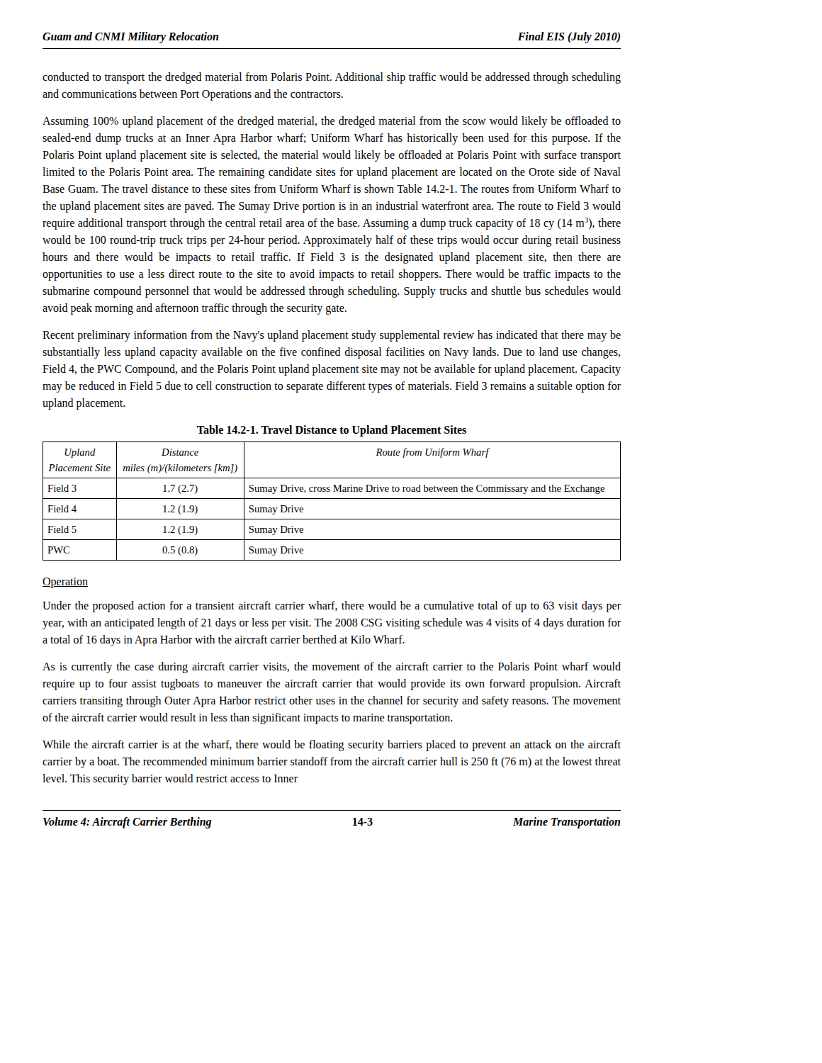Guam and CNMI Military Relocation Final EIS (July 2010)
conducted to transport the dredged material from Polaris Point. Additional ship traffic would be addressed through scheduling and communications between Port Operations and the contractors.
Assuming 100% upland placement of the dredged material, the dredged material from the scow would likely be offloaded to sealed-end dump trucks at an Inner Apra Harbor wharf; Uniform Wharf has historically been used for this purpose. If the Polaris Point upland placement site is selected, the material would likely be offloaded at Polaris Point with surface transport limited to the Polaris Point area. The remaining candidate sites for upland placement are located on the Orote side of Naval Base Guam. The travel distance to these sites from Uniform Wharf is shown Table 14.2-1. The routes from Uniform Wharf to the upland placement sites are paved. The Sumay Drive portion is in an industrial waterfront area. The route to Field 3 would require additional transport through the central retail area of the base. Assuming a dump truck capacity of 18 cy (14 m3), there would be 100 round-trip truck trips per 24-hour period. Approximately half of these trips would occur during retail business hours and there would be impacts to retail traffic. If Field 3 is the designated upland placement site, then there are opportunities to use a less direct route to the site to avoid impacts to retail shoppers. There would be traffic impacts to the submarine compound personnel that would be addressed through scheduling. Supply trucks and shuttle bus schedules would avoid peak morning and afternoon traffic through the security gate.
Recent preliminary information from the Navy's upland placement study supplemental review has indicated that there may be substantially less upland capacity available on the five confined disposal facilities on Navy lands. Due to land use changes, Field 4, the PWC Compound, and the Polaris Point upland placement site may not be available for upland placement. Capacity may be reduced in Field 5 due to cell construction to separate different types of materials. Field 3 remains a suitable option for upland placement.
Table 14.2-1. Travel Distance to Upland Placement Sites
| Upland Placement Site | Distance miles (m)/(kilometers [km]) | Route from Uniform Wharf |
| --- | --- | --- |
| Field 3 | 1.7 (2.7) | Sumay Drive, cross Marine Drive to road between the Commissary and the Exchange |
| Field 4 | 1.2 (1.9) | Sumay Drive |
| Field 5 | 1.2 (1.9) | Sumay Drive |
| PWC | 0.5 (0.8) | Sumay Drive |
Operation
Under the proposed action for a transient aircraft carrier wharf, there would be a cumulative total of up to 63 visit days per year, with an anticipated length of 21 days or less per visit. The 2008 CSG visiting schedule was 4 visits of 4 days duration for a total of 16 days in Apra Harbor with the aircraft carrier berthed at Kilo Wharf.
As is currently the case during aircraft carrier visits, the movement of the aircraft carrier to the Polaris Point wharf would require up to four assist tugboats to maneuver the aircraft carrier that would provide its own forward propulsion. Aircraft carriers transiting through Outer Apra Harbor restrict other uses in the channel for security and safety reasons. The movement of the aircraft carrier would result in less than significant impacts to marine transportation.
While the aircraft carrier is at the wharf, there would be floating security barriers placed to prevent an attack on the aircraft carrier by a boat. The recommended minimum barrier standoff from the aircraft carrier hull is 250 ft (76 m) at the lowest threat level. This security barrier would restrict access to Inner
Volume 4: Aircraft Carrier Berthing 14-3 Marine Transportation